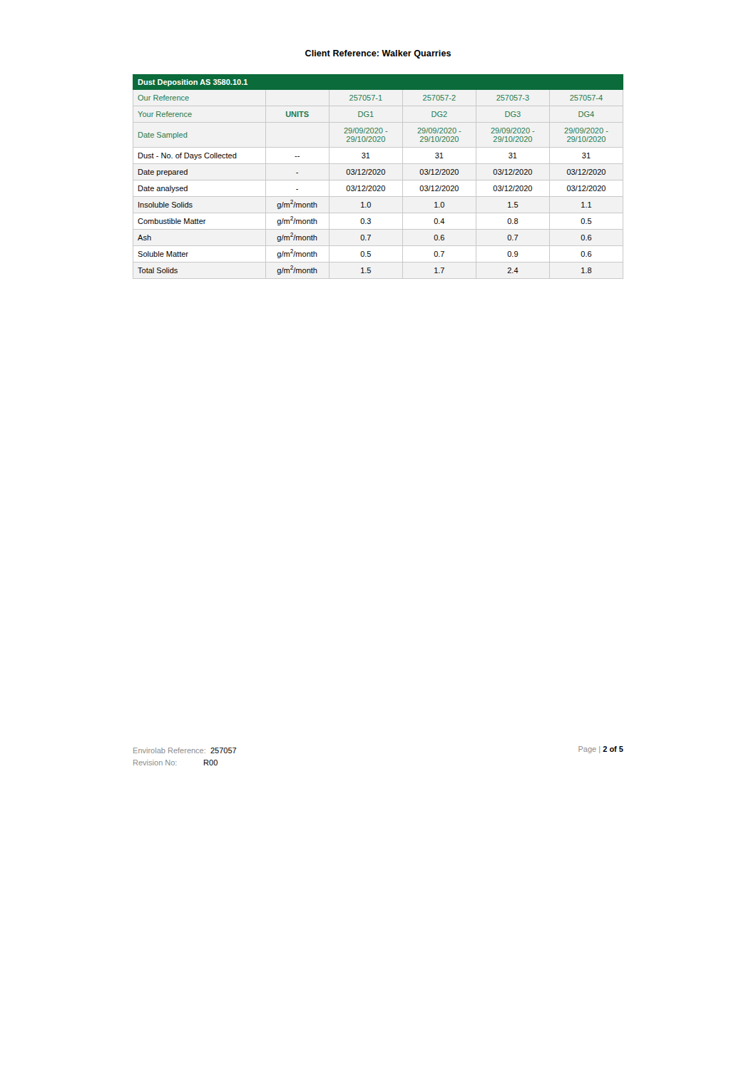Client Reference: Walker Quarries
| Dust Deposition AS 3580.10.1 |
| --- |
| Our Reference | | 257057-1 | 257057-2 | 257057-3 | 257057-4 |
| Your Reference | UNITS | DG1 | DG2 | DG3 | DG4 |
| Date Sampled | | 29/09/2020 - 29/10/2020 | 29/09/2020 - 29/10/2020 | 29/09/2020 - 29/10/2020 | 29/09/2020 - 29/10/2020 |
| Dust - No. of Days Collected | -- | 31 | 31 | 31 | 31 |
| Date prepared | - | 03/12/2020 | 03/12/2020 | 03/12/2020 | 03/12/2020 |
| Date analysed | - | 03/12/2020 | 03/12/2020 | 03/12/2020 | 03/12/2020 |
| Insoluble Solids | g/m 2 /month | 1.0 | 1.0 | 1.5 | 1.1 |
| Combustible Matter | g/m 2 /month | 0.3 | 0.4 | 0.8 | 0.5 |
| Ash | g/m 2 /month | 0.7 | 0.6 | 0.7 | 0.6 |
| Soluble Matter | g/m 2 /month | 0.5 | 0.7 | 0.9 | 0.6 |
| Total Solids | g/m 2 /month | 1.5 | 1.7 | 2.4 | 1.8 |
Envirolab Reference: 257057
Revision No: R00
Page | 2 of 5